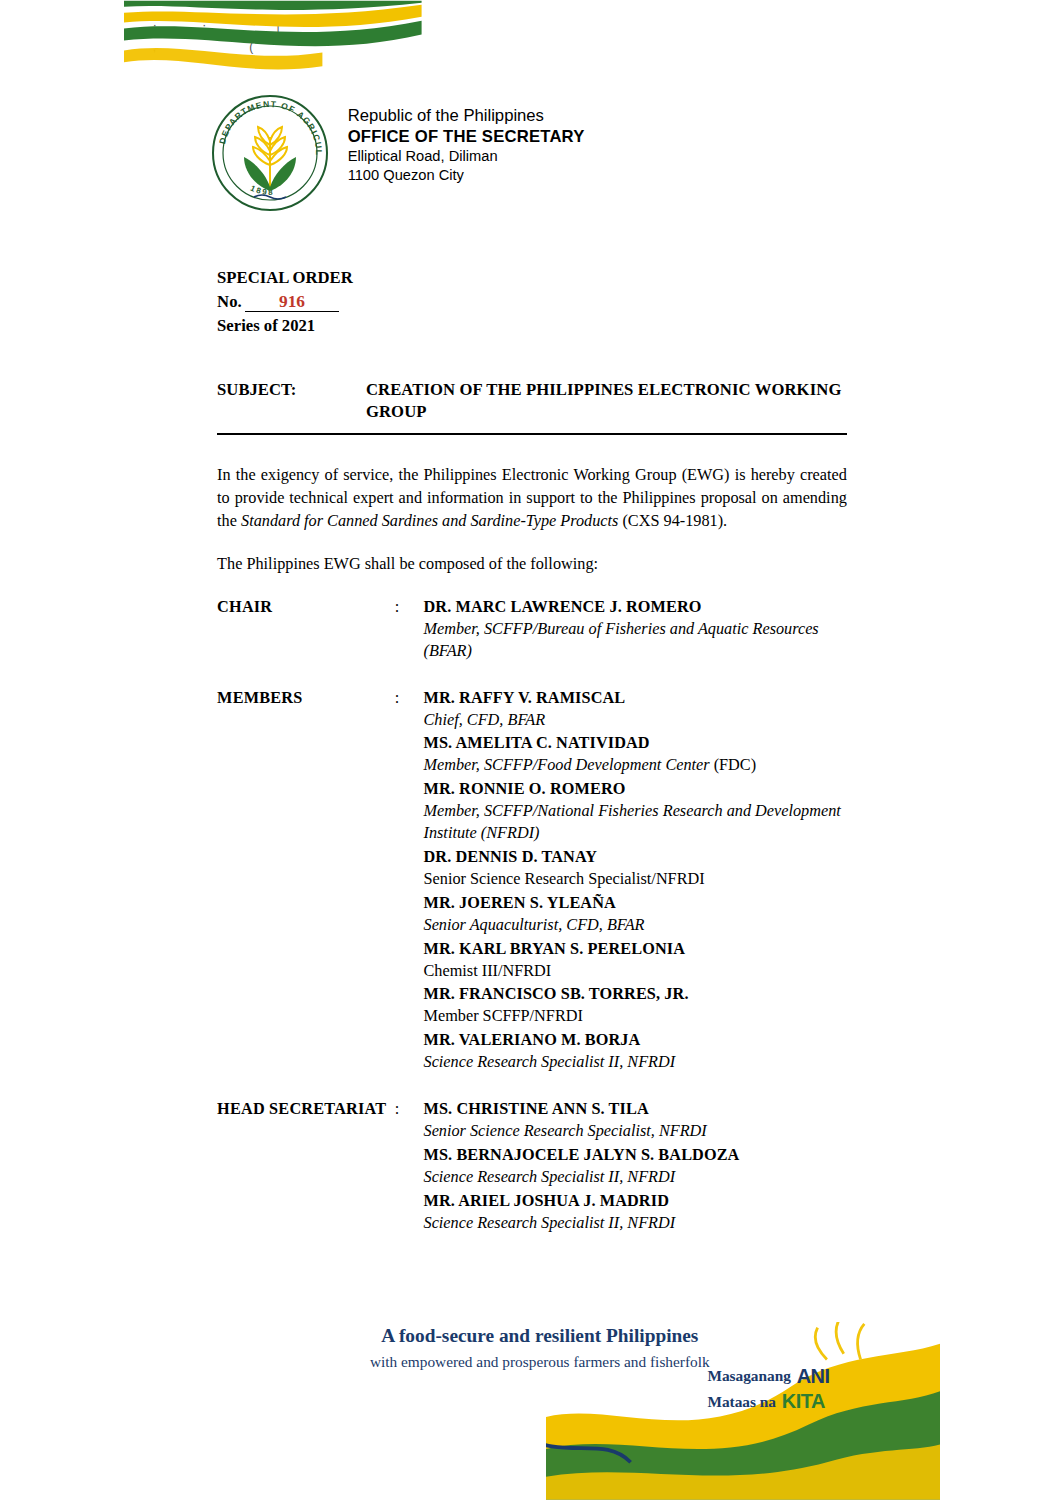· · | , (
DEPARTMENT OF AGRICULTURE 1898
Republic of the Philippines
OFFICE OF THE SECRETARY
Elliptical Road, Diliman
1100 Quezon City
SPECIAL ORDER
No. 916
Series of 2021
SUBJECT: CREATION OF THE PHILIPPINES ELECTRONIC WORKING GROUP
In the exigency of service, the Philippines Electronic Working Group (EWG) is hereby created to provide technical expert and information in support to the Philippines proposal on amending the Standard for Canned Sardines and Sardine-Type Products (CXS 94-1981).
The Philippines EWG shall be composed of the following:
| CHAIR | : | DR. MARC LAWRENCE J. ROMERO Member, SCFFP/Bureau of Fisheries and Aquatic Resources (BFAR) |
| MEMBERS | : | MR. RAFFY V. RAMISCAL Chief, CFD, BFAR MS. AMELITA C. NATIVIDAD Member, SCFFP/Food Development Center (FDC) MR. RONNIE O. ROMERO Member, SCFFP/National Fisheries Research and Development Institute (NFRDI) DR. DENNIS D. TANAY Senior Science Research Specialist/NFRDI MR. JOEREN S. YLEAÑA Senior Aquaculturist, CFD, BFAR MR. KARL BRYAN S. PERELONIA Chemist III/NFRDI MR. FRANCISCO SB. TORRES, JR. Member SCFFP/NFRDI MR. VALERIANO M. BORJA Science Research Specialist II, NFRDI |
| HEAD SECRETARIAT | : | MS. CHRISTINE ANN S. TILA Senior Science Research Specialist, NFRDI MS. BERNAJOCELE JALYN S. BALDOZA Science Research Specialist II, NFRDI MR. ARIEL JOSHUA J. MADRID Science Research Specialist II, NFRDI |
A food-secure and resilient Philippines
with empowered and prosperous farmers and fisherfolk
Masaganang ANI
Mataas na KITA